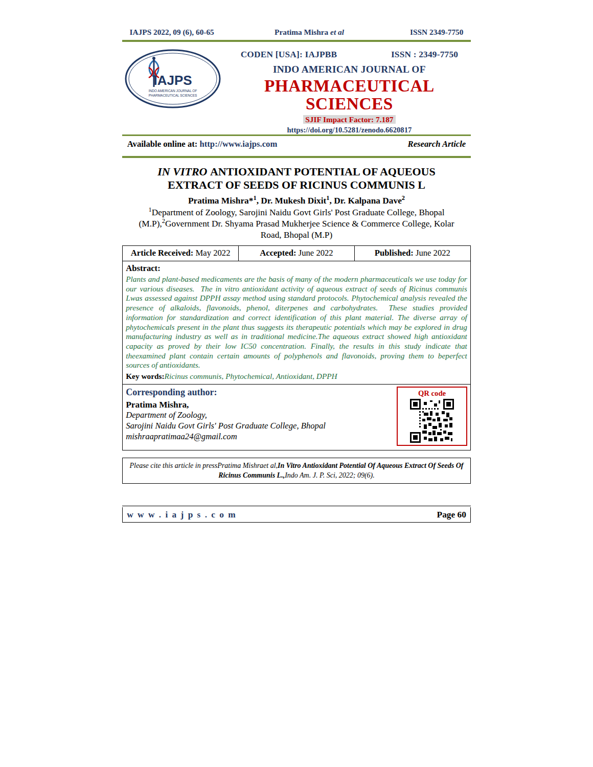IAJPS 2022, 09 (6), 60-65
Pratima Mishra et al
ISSN 2349-7750
IAJPS INDO AMERICAN JOURNAL OF PHARMACEUTICAL SCIENCES
CODEN [USA]: IAJPBB ISSN : 2349-7750
INDO AMERICAN JOURNAL OF
PHARMACEUTICAL SCIENCES
SJIF Impact Factor: 7.187
https://doi.org/10.5281/zenodo.6620817
Available online at: http://www.iajps.com
Research Article
IN VITRO ANTIOXIDANT POTENTIAL OF AQUEOUS
EXTRACT OF SEEDS OF RICINUS COMMUNIS L
Pratima Mishra*1, Dr. Mukesh Dixit1, Dr. Kalpana Dave2
1Department of Zoology, Sarojini Naidu Govt Girls' Post Graduate College, Bhopal
(M.P),2Government Dr. Shyama Prasad Mukherjee Science & Commerce College, Kolar
Road, Bhopal (M.P)
| Article Received: May 2022 | Accepted: June 2022 | Published: June 2022 |
Abstract:
Plants and plant-based medicaments are the basis of many of the modern pharmaceuticals we use today for our various diseases. The in vitro antioxidant activity of aqueous extract of seeds of Ricinus communis Lwas assessed against DPPH assay method using standard protocols. Phytochemical analysis revealed the presence of alkaloids, flavonoids, phenol, diterpenes and carbohydrates. These studies provided information for standardization and correct identification of this plant material. The diverse array of phytochemicals present in the plant thus suggests its therapeutic potentials which may be explored in drug manufacturing industry as well as in traditional medicine.The aqueous extract showed high antioxidant capacity as proved by their low IC50 concentration. Finally, the results in this study indicate that theexamined plant contain certain amounts of polyphenols and flavonoids, proving them to beperfect sources of antioxidants.
Key words: Ricinus communis, Phytochemical, Antioxidant, DPPH
Corresponding author:
Pratima Mishra,
Department of Zoology,
Sarojini Naidu Govt Girls' Post Graduate College, Bhopal
mishraapratimaa24@gmail.com
QR code
Please cite this article in pressPratima Mishraet al,In Vitro Antioxidant Potential Of Aqueous Extract Of Seeds Of Ricinus Communis L., Indo Am. J. P. Sci, 2022; 09(6).
w w w . i a j p s . c o m
Page 60